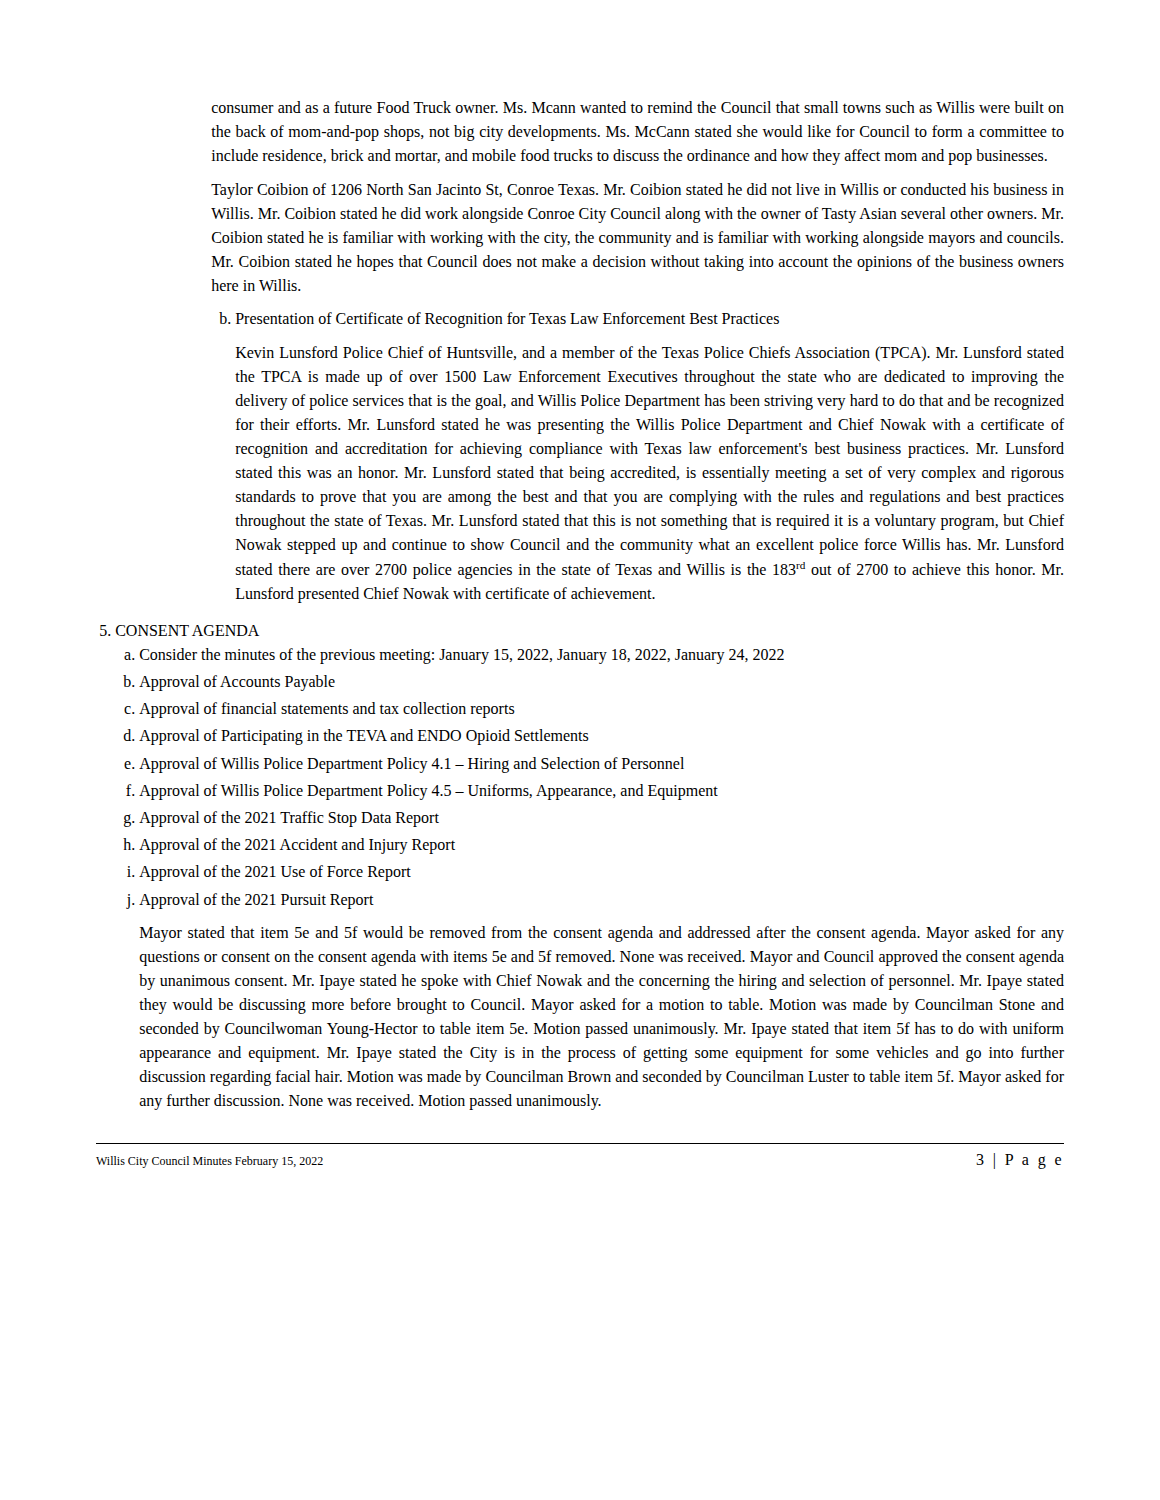consumer and as a future Food Truck owner. Ms. Mcann wanted to remind the Council that small towns such as Willis were built on the back of mom-and-pop shops, not big city developments. Ms. McCann stated she would like for Council to form a committee to include residence, brick and mortar, and mobile food trucks to discuss the ordinance and how they affect mom and pop businesses.
Taylor Coibion of 1206 North San Jacinto St, Conroe Texas. Mr. Coibion stated he did not live in Willis or conducted his business in Willis. Mr. Coibion stated he did work alongside Conroe City Council along with the owner of Tasty Asian several other owners. Mr. Coibion stated he is familiar with working with the city, the community and is familiar with working alongside mayors and councils. Mr. Coibion stated he hopes that Council does not make a decision without taking into account the opinions of the business owners here in Willis.
Presentation of Certificate of Recognition for Texas Law Enforcement Best Practices
Kevin Lunsford Police Chief of Huntsville, and a member of the Texas Police Chiefs Association (TPCA). Mr. Lunsford stated the TPCA is made up of over 1500 Law Enforcement Executives throughout the state who are dedicated to improving the delivery of police services that is the goal, and Willis Police Department has been striving very hard to do that and be recognized for their efforts. Mr. Lunsford stated he was presenting the Willis Police Department and Chief Nowak with a certificate of recognition and accreditation for achieving compliance with Texas law enforcement's best business practices. Mr. Lunsford stated this was an honor. Mr. Lunsford stated that being accredited, is essentially meeting a set of very complex and rigorous standards to prove that you are among the best and that you are complying with the rules and regulations and best practices throughout the state of Texas. Mr. Lunsford stated that this is not something that is required it is a voluntary program, but Chief Nowak stepped up and continue to show Council and the community what an excellent police force Willis has. Mr. Lunsford stated there are over 2700 police agencies in the state of Texas and Willis is the 183rd out of 2700 to achieve this honor. Mr. Lunsford presented Chief Nowak with certificate of achievement.
CONSENT AGENDA
Consider the minutes of the previous meeting: January 15, 2022, January 18, 2022, January 24, 2022
Approval of Accounts Payable
Approval of financial statements and tax collection reports
Approval of Participating in the TEVA and ENDO Opioid Settlements
Approval of Willis Police Department Policy 4.1 – Hiring and Selection of Personnel
Approval of Willis Police Department Policy 4.5 – Uniforms, Appearance, and Equipment
Approval of the 2021 Traffic Stop Data Report
Approval of the 2021 Accident and Injury Report
Approval of the 2021 Use of Force Report
Approval of the 2021 Pursuit Report
Mayor stated that item 5e and 5f would be removed from the consent agenda and addressed after the consent agenda. Mayor asked for any questions or consent on the consent agenda with items 5e and 5f removed. None was received. Mayor and Council approved the consent agenda by unanimous consent. Mr. Ipaye stated he spoke with Chief Nowak and the concerning the hiring and selection of personnel. Mr. Ipaye stated they would be discussing more before brought to Council. Mayor asked for a motion to table. Motion was made by Councilman Stone and seconded by Councilwoman Young-Hector to table item 5e. Motion passed unanimously. Mr. Ipaye stated that item 5f has to do with uniform appearance and equipment. Mr. Ipaye stated the City is in the process of getting some equipment for some vehicles and go into further discussion regarding facial hair. Motion was made by Councilman Brown and seconded by Councilman Luster to table item 5f. Mayor asked for any further discussion. None was received. Motion passed unanimously.
Willis City Council Minutes February 15, 2022 3 | P a g e